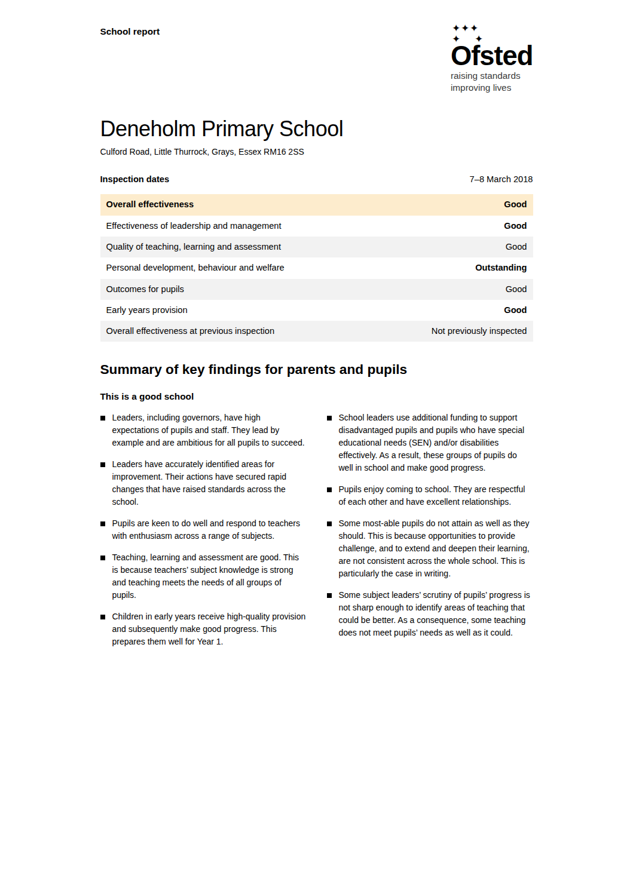School report
✦✦✦
✦ ✦
Ofsted
raising standards
improving lives
Deneholm Primary School
Culford Road, Little Thurrock, Grays, Essex RM16 2SS
Inspection dates
7–8 March 2018
| Overall effectiveness | Good |
| Effectiveness of leadership and management | Good |
| Quality of teaching, learning and assessment | Good |
| Personal development, behaviour and welfare | Outstanding |
| Outcomes for pupils | Good |
| Early years provision | Good |
| Overall effectiveness at previous inspection | Not previously inspected |
Summary of key findings for parents and pupils
This is a good school
Leaders, including governors, have high expectations of pupils and staff. They lead by example and are ambitious for all pupils to succeed.
Leaders have accurately identified areas for improvement. Their actions have secured rapid changes that have raised standards across the school.
Pupils are keen to do well and respond to teachers with enthusiasm across a range of subjects.
Teaching, learning and assessment are good. This is because teachers’ subject knowledge is strong and teaching meets the needs of all groups of pupils.
Children in early years receive high-quality provision and subsequently make good progress. This prepares them well for Year 1.
School leaders use additional funding to support disadvantaged pupils and pupils who have special educational needs (SEN) and/or disabilities effectively. As a result, these groups of pupils do well in school and make good progress.
Pupils enjoy coming to school. They are respectful of each other and have excellent relationships.
Some most-able pupils do not attain as well as they should. This is because opportunities to provide challenge, and to extend and deepen their learning, are not consistent across the whole school. This is particularly the case in writing.
Some subject leaders’ scrutiny of pupils’ progress is not sharp enough to identify areas of teaching that could be better. As a consequence, some teaching does not meet pupils’ needs as well as it could.